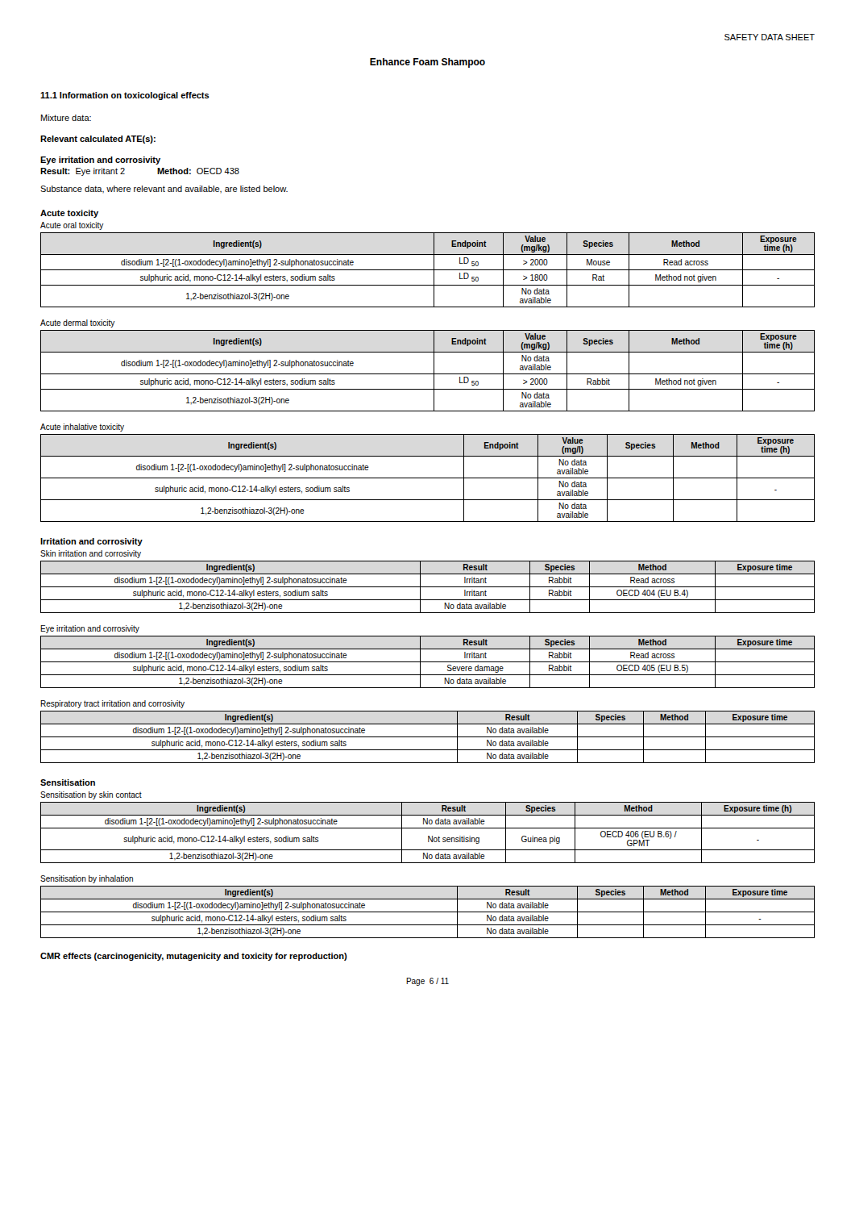SAFETY DATA SHEET
Enhance Foam Shampoo
11.1 Information on toxicological effects
Mixture data:
Relevant calculated ATE(s):
Eye irritation and corrosivity
Result: Eye irritant 2 Method: OECD 438
Substance data, where relevant and available, are listed below.
Acute toxicity
Acute oral toxicity
| Ingredient(s) | Endpoint | Value (mg/kg) | Species | Method | Exposure time (h) |
| --- | --- | --- | --- | --- | --- |
| disodium 1-[2-[(1-oxododecyl)amino]ethyl] 2-sulphonatosuccinate | LD 50 | > 2000 | Mouse | Read across | |
| sulphuric acid, mono-C12-14-alkyl esters, sodium salts | LD 50 | > 1800 | Rat | Method not given | - |
| 1,2-benzisothiazol-3(2H)-one | | No data available | | | |
Acute dermal toxicity
| Ingredient(s) | Endpoint | Value (mg/kg) | Species | Method | Exposure time (h) |
| --- | --- | --- | --- | --- | --- |
| disodium 1-[2-[(1-oxododecyl)amino]ethyl] 2-sulphonatosuccinate | | No data available | | | |
| sulphuric acid, mono-C12-14-alkyl esters, sodium salts | LD 50 | > 2000 | Rabbit | Method not given | - |
| 1,2-benzisothiazol-3(2H)-one | | No data available | | | |
Acute inhalative toxicity
| Ingredient(s) | Endpoint | Value (mg/l) | Species | Method | Exposure time (h) |
| --- | --- | --- | --- | --- | --- |
| disodium 1-[2-[(1-oxododecyl)amino]ethyl] 2-sulphonatosuccinate | | No data available | | | |
| sulphuric acid, mono-C12-14-alkyl esters, sodium salts | | No data available | | | - |
| 1,2-benzisothiazol-3(2H)-one | | No data available | | | |
Irritation and corrosivity
Skin irritation and corrosivity
| Ingredient(s) | Result | Species | Method | Exposure time |
| --- | --- | --- | --- | --- |
| disodium 1-[2-[(1-oxododecyl)amino]ethyl] 2-sulphonatosuccinate | Irritant | Rabbit | Read across | |
| sulphuric acid, mono-C12-14-alkyl esters, sodium salts | Irritant | Rabbit | OECD 404 (EU B.4) | |
| 1,2-benzisothiazol-3(2H)-one | No data available | | | |
Eye irritation and corrosivity
| Ingredient(s) | Result | Species | Method | Exposure time |
| --- | --- | --- | --- | --- |
| disodium 1-[2-[(1-oxododecyl)amino]ethyl] 2-sulphonatosuccinate | Irritant | Rabbit | Read across | |
| sulphuric acid, mono-C12-14-alkyl esters, sodium salts | Severe damage | Rabbit | OECD 405 (EU B.5) | |
| 1,2-benzisothiazol-3(2H)-one | No data available | | | |
Respiratory tract irritation and corrosivity
| Ingredient(s) | Result | Species | Method | Exposure time |
| --- | --- | --- | --- | --- |
| disodium 1-[2-[(1-oxododecyl)amino]ethyl] 2-sulphonatosuccinate | No data available | | | |
| sulphuric acid, mono-C12-14-alkyl esters, sodium salts | No data available | | | |
| 1,2-benzisothiazol-3(2H)-one | No data available | | | |
Sensitisation
Sensitisation by skin contact
| Ingredient(s) | Result | Species | Method | Exposure time (h) |
| --- | --- | --- | --- | --- |
| disodium 1-[2-[(1-oxododecyl)amino]ethyl] 2-sulphonatosuccinate | No data available | | | |
| sulphuric acid, mono-C12-14-alkyl esters, sodium salts | Not sensitising | Guinea pig | OECD 406 (EU B.6) / GPMT | - |
| 1,2-benzisothiazol-3(2H)-one | No data available | | | |
Sensitisation by inhalation
| Ingredient(s) | Result | Species | Method | Exposure time |
| --- | --- | --- | --- | --- |
| disodium 1-[2-[(1-oxododecyl)amino]ethyl] 2-sulphonatosuccinate | No data available | | | |
| sulphuric acid, mono-C12-14-alkyl esters, sodium salts | No data available | | | - |
| 1,2-benzisothiazol-3(2H)-one | No data available | | | |
CMR effects (carcinogenicity, mutagenicity and toxicity for reproduction)
Page 6 / 11